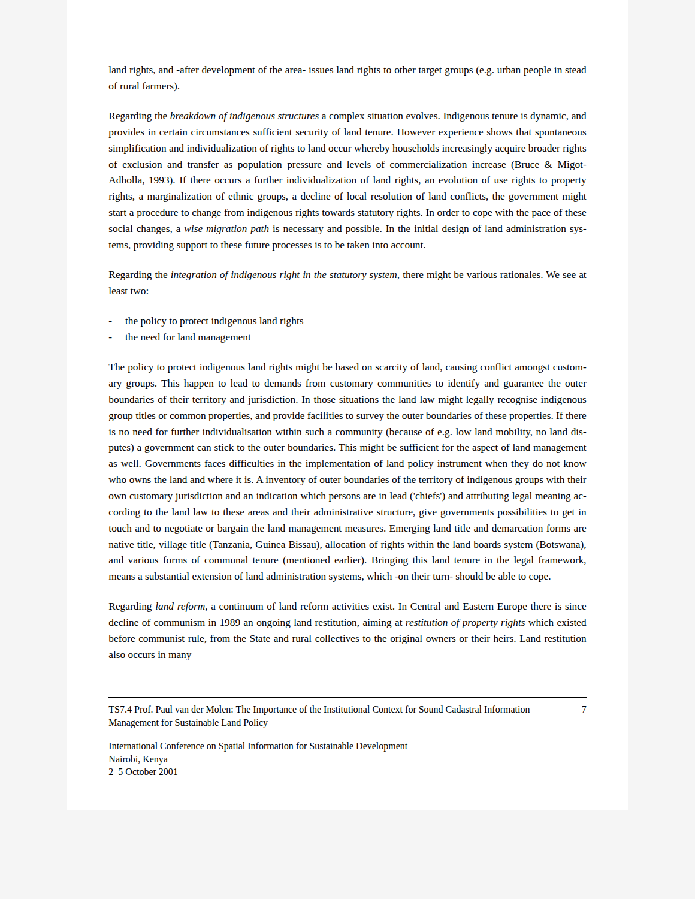land rights, and -after development of the area- issues land rights to other target groups (e.g. urban people in stead of rural farmers).
Regarding the breakdown of indigenous structures a complex situation evolves. Indigenous tenure is dynamic, and provides in certain circumstances sufficient security of land tenure. However experience shows that spontaneous simplification and individualization of rights to land occur whereby households increasingly acquire broader rights of exclusion and transfer as population pressure and levels of commercialization increase (Bruce & Migot-Adholla, 1993). If there occurs a further individualization of land rights, an evolution of use rights to property rights, a marginalization of ethnic groups, a decline of local resolution of land conflicts, the government might start a procedure to change from indigenous rights towards statutory rights. In order to cope with the pace of these social changes, a wise migration path is necessary and possible. In the initial design of land administration systems, providing support to these future processes is to be taken into account.
Regarding the integration of indigenous right in the statutory system, there might be various rationales. We see at least two:
the policy to protect indigenous land rights
the need for land management
The policy to protect indigenous land rights might be based on scarcity of land, causing conflict amongst customary groups. This happen to lead to demands from customary communities to identify and guarantee the outer boundaries of their territory and jurisdiction. In those situations the land law might legally recognise indigenous group titles or common properties, and provide facilities to survey the outer boundaries of these properties. If there is no need for further individualisation within such a community (because of e.g. low land mobility, no land disputes) a government can stick to the outer boundaries. This might be sufficient for the aspect of land management as well. Governments faces difficulties in the implementation of land policy instrument when they do not know who owns the land and where it is. A inventory of outer boundaries of the territory of indigenous groups with their own customary jurisdiction and an indication which persons are in lead ('chiefs') and attributing legal meaning according to the land law to these areas and their administrative structure, give governments possibilities to get in touch and to negotiate or bargain the land management measures. Emerging land title and demarcation forms are native title, village title (Tanzania, Guinea Bissau), allocation of rights within the land boards system (Botswana), and various forms of communal tenure (mentioned earlier). Bringing this land tenure in the legal framework, means a substantial extension of land administration systems, which -on their turn- should be able to cope.
Regarding land reform, a continuum of land reform activities exist. In Central and Eastern Europe there is since decline of communism in 1989 an ongoing land restitution, aiming at restitution of property rights which existed before communist rule, from the State and rural collectives to the original owners or their heirs. Land restitution also occurs in many
7
TS7.4 Prof. Paul van der Molen: The Importance of the Institutional Context for Sound Cadastral Information Management for Sustainable Land Policy
International Conference on Spatial Information for Sustainable Development
Nairobi, Kenya
2–5 October 2001